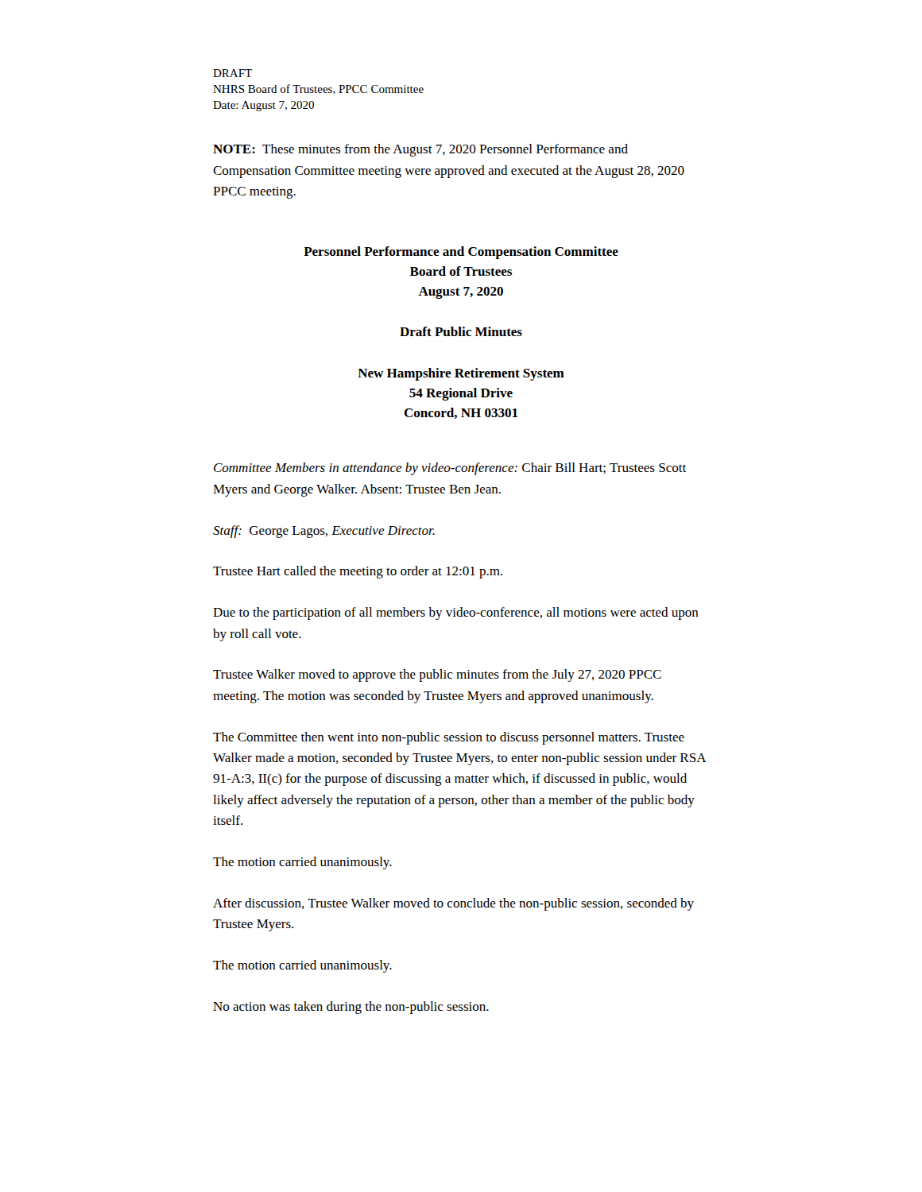DRAFT
NHRS Board of Trustees, PPCC Committee
Date: August 7, 2020
NOTE: These minutes from the August 7, 2020 Personnel Performance and Compensation Committee meeting were approved and executed at the August 28, 2020 PPCC meeting.
Personnel Performance and Compensation Committee
Board of Trustees
August 7, 2020
Draft Public Minutes
New Hampshire Retirement System
54 Regional Drive
Concord, NH 03301
Committee Members in attendance by video-conference: Chair Bill Hart; Trustees Scott Myers and George Walker. Absent: Trustee Ben Jean.
Staff: George Lagos, Executive Director.
Trustee Hart called the meeting to order at 12:01 p.m.
Due to the participation of all members by video-conference, all motions were acted upon by roll call vote.
Trustee Walker moved to approve the public minutes from the July 27, 2020 PPCC meeting. The motion was seconded by Trustee Myers and approved unanimously.
The Committee then went into non-public session to discuss personnel matters. Trustee Walker made a motion, seconded by Trustee Myers, to enter non-public session under RSA 91-A:3, II(c) for the purpose of discussing a matter which, if discussed in public, would likely affect adversely the reputation of a person, other than a member of the public body itself.
The motion carried unanimously.
After discussion, Trustee Walker moved to conclude the non-public session, seconded by Trustee Myers.
The motion carried unanimously.
No action was taken during the non-public session.